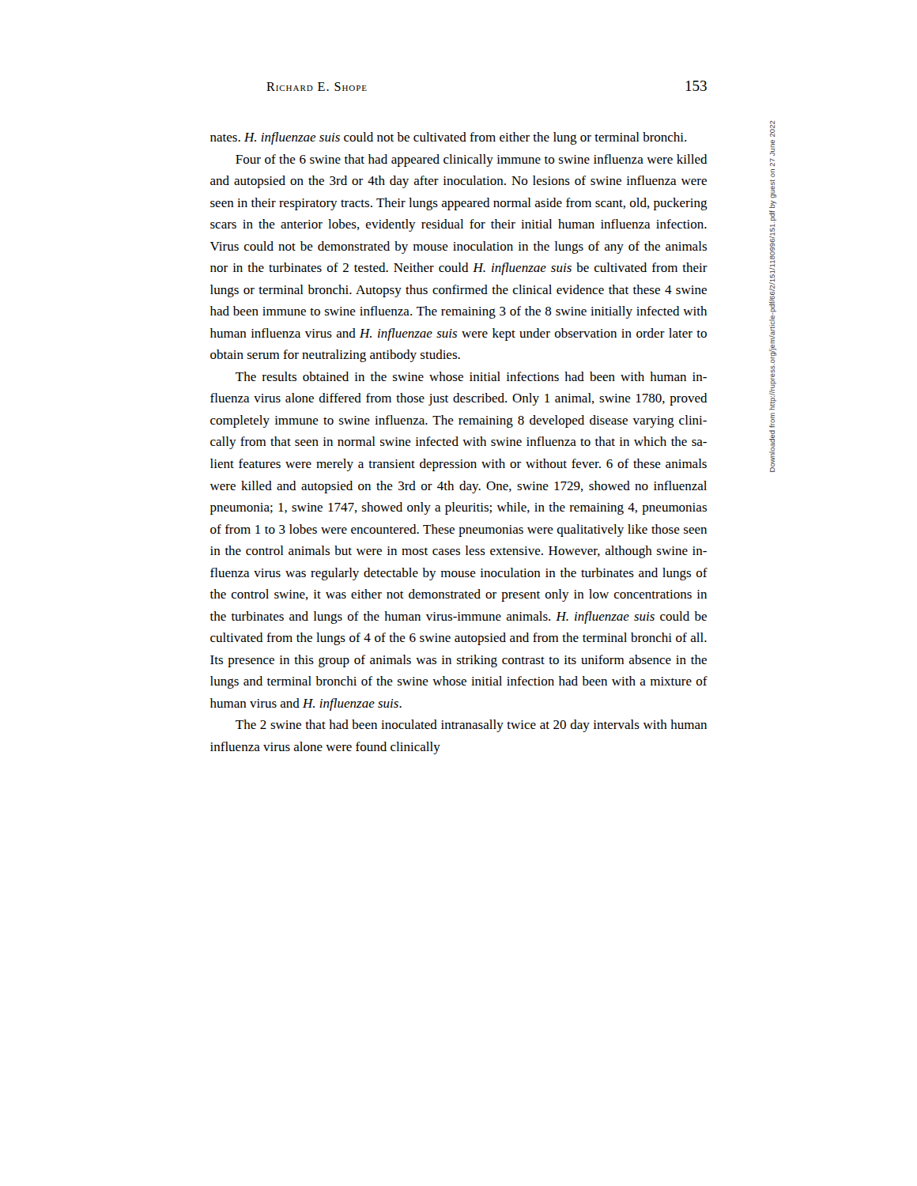Richard E. Shope 153
Downloaded from http://rupress.org/jem/article-pdf/66/2/151/1180996/151.pdf by guest on 27 June 2022
nates. H. influenzae suis could not be cultivated from either the lung or terminal bronchi.
Four of the 6 swine that had appeared clinically immune to swine influenza were killed and autopsied on the 3rd or 4th day after inoculation. No lesions of swine influenza were seen in their respiratory tracts. Their lungs appeared normal aside from scant, old, puckering scars in the anterior lobes, evidently residual for their initial human influenza infection. Virus could not be demonstrated by mouse inoculation in the lungs of any of the animals nor in the turbinates of 2 tested. Neither could H. influenzae suis be cultivated from their lungs or terminal bronchi. Autopsy thus confirmed the clinical evidence that these 4 swine had been immune to swine influenza. The remaining 3 of the 8 swine initially infected with human influenza virus and H. influenzae suis were kept under observation in order later to obtain serum for neutralizing antibody studies.
The results obtained in the swine whose initial infections had been with human influenza virus alone differed from those just described. Only 1 animal, swine 1780, proved completely immune to swine influenza. The remaining 8 developed disease varying clinically from that seen in normal swine infected with swine influenza to that in which the salient features were merely a transient depression with or without fever. 6 of these animals were killed and autopsied on the 3rd or 4th day. One, swine 1729, showed no influenzal pneumonia; 1, swine 1747, showed only a pleuritis; while, in the remaining 4, pneumonias of from 1 to 3 lobes were encountered. These pneumonias were qualitatively like those seen in the control animals but were in most cases less extensive. However, although swine influenza virus was regularly detectable by mouse inoculation in the turbinates and lungs of the control swine, it was either not demonstrated or present only in low concentrations in the turbinates and lungs of the human virus-immune animals. H. influenzae suis could be cultivated from the lungs of 4 of the 6 swine autopsied and from the terminal bronchi of all. Its presence in this group of animals was in striking contrast to its uniform absence in the lungs and terminal bronchi of the swine whose initial infection had been with a mixture of human virus and H. influenzae suis.
The 2 swine that had been inoculated intranasally twice at 20 day intervals with human influenza virus alone were found clinically